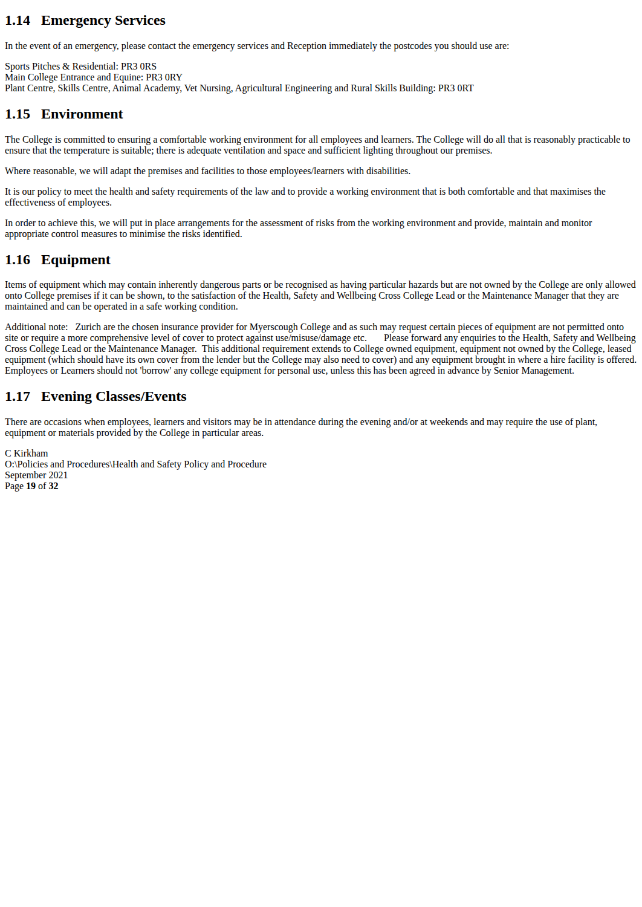1.14 Emergency Services
In the event of an emergency, please contact the emergency services and Reception immediately the postcodes you should use are:
Sports Pitches & Residential: PR3 0RS
Main College Entrance and Equine: PR3 0RY
Plant Centre, Skills Centre, Animal Academy, Vet Nursing, Agricultural Engineering and Rural Skills Building: PR3 0RT
1.15 Environment
The College is committed to ensuring a comfortable working environment for all employees and learners. The College will do all that is reasonably practicable to ensure that the temperature is suitable; there is adequate ventilation and space and sufficient lighting throughout our premises.
Where reasonable, we will adapt the premises and facilities to those employees/learners with disabilities.
It is our policy to meet the health and safety requirements of the law and to provide a working environment that is both comfortable and that maximises the effectiveness of employees.
In order to achieve this, we will put in place arrangements for the assessment of risks from the working environment and provide, maintain and monitor appropriate control measures to minimise the risks identified.
1.16 Equipment
Items of equipment which may contain inherently dangerous parts or be recognised as having particular hazards but are not owned by the College are only allowed onto College premises if it can be shown, to the satisfaction of the Health, Safety and Wellbeing Cross College Lead or the Maintenance Manager that they are maintained and can be operated in a safe working condition.
Additional note: Zurich are the chosen insurance provider for Myerscough College and as such may request certain pieces of equipment are not permitted onto site or require a more comprehensive level of cover to protect against use/misuse/damage etc. Please forward any enquiries to the Health, Safety and Wellbeing Cross College Lead or the Maintenance Manager. This additional requirement extends to College owned equipment, equipment not owned by the College, leased equipment (which should have its own cover from the lender but the College may also need to cover) and any equipment brought in where a hire facility is offered. Employees or Learners should not 'borrow' any college equipment for personal use, unless this has been agreed in advance by Senior Management.
1.17 Evening Classes/Events
There are occasions when employees, learners and visitors may be in attendance during the evening and/or at weekends and may require the use of plant, equipment or materials provided by the College in particular areas.
C Kirkham
O:\Policies and Procedures\Health and Safety Policy and Procedure
September 2021
Page 19 of 32